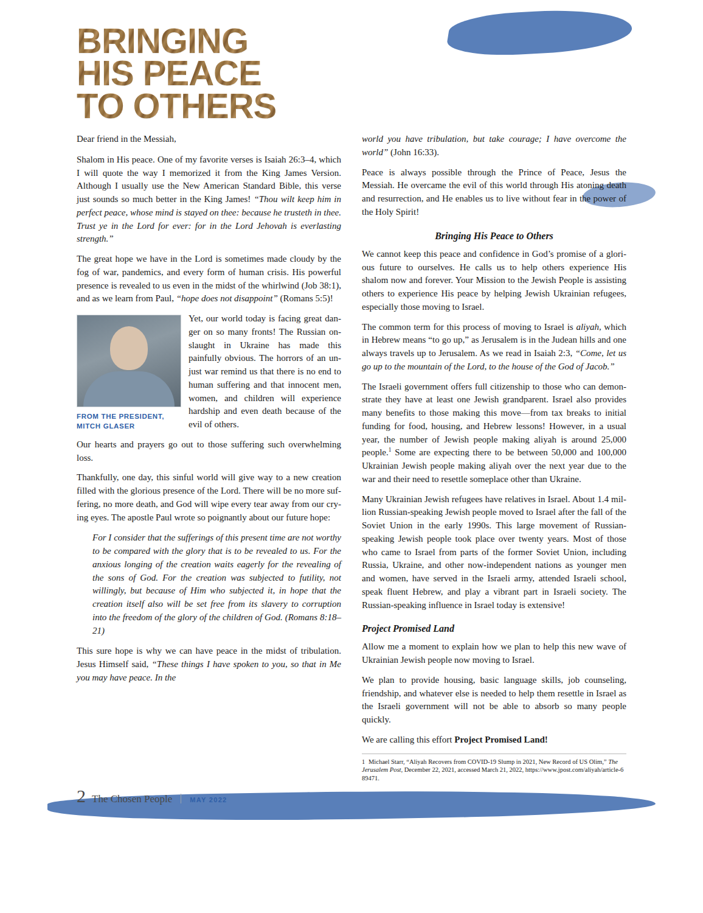Bringing
His Peace
to Others
Dear friend in the Messiah,
Shalom in His peace. One of my favorite verses is Isaiah 26:3–4, which I will quote the way I memorized it from the King James Version. Although I usually use the New American Standard Bible, this verse just sounds so much better in the King James! “Thou wilt keep him in perfect peace, whose mind is stayed on thee: because he trusteth in thee. Trust ye in the Lord for ever: for in the Lord Jehovah is everlasting strength.”
The great hope we have in the Lord is sometimes made cloudy by the fog of war, pandemics, and every form of human crisis. His powerful presence is revealed to us even in the midst of the whirlwind (Job 38:1), and as we learn from Paul, “hope does not disappoint” (Romans 5:5)!
From the President,
Mitch Glaser
Yet, our world today is facing great danger on so many fronts! The Russian onslaught in Ukraine has made this painfully obvious. The horrors of an unjust war remind us that there is no end to human suffering and that innocent men, women, and children will experience hardship and even death because of the evil of others.
Our hearts and prayers go out to those suffering such overwhelming loss.
Thankfully, one day, this sinful world will give way to a new creation filled with the glorious presence of the Lord. There will be no more suffering, no more death, and God will wipe every tear away from our crying eyes. The apostle Paul wrote so poignantly about our future hope:
For I consider that the sufferings of this present time are not worthy to be compared with the glory that is to be revealed to us. For the anxious longing of the creation waits eagerly for the revealing of the sons of God. For the creation was subjected to futility, not willingly, but because of Him who subjected it, in hope that the creation itself also will be set free from its slavery to corruption into the freedom of the glory of the children of God. (Romans 8:18–21)
This sure hope is why we can have peace in the midst of tribulation. Jesus Himself said, “These things I have spoken to you, so that in Me you may have peace. In the
world you have tribulation, but take courage; I have overcome the world” (John 16:33).
Peace is always possible through the Prince of Peace, Jesus the Messiah. He overcame the evil of this world through His atoning death and resurrection, and He enables us to live without fear in the power of the Holy Spirit!
Bringing His Peace to Others
We cannot keep this peace and confidence in God’s promise of a glorious future to ourselves. He calls us to help others experience His shalom now and forever. Your Mission to the Jewish People is assisting others to experience His peace by helping Jewish Ukrainian refugees, especially those moving to Israel.
The common term for this process of moving to Israel is aliyah, which in Hebrew means “to go up,” as Jerusalem is in the Judean hills and one always travels up to Jerusalem. As we read in Isaiah 2:3, “Come, let us go up to the mountain of the Lord, to the house of the God of Jacob.”
The Israeli government offers full citizenship to those who can demonstrate they have at least one Jewish grandparent. Israel also provides many benefits to those making this move—from tax breaks to initial funding for food, housing, and Hebrew lessons! However, in a usual year, the number of Jewish people making aliyah is around 25,000 people.1 Some are expecting there to be between 50,000 and 100,000 Ukrainian Jewish people making aliyah over the next year due to the war and their need to resettle someplace other than Ukraine.
Many Ukrainian Jewish refugees have relatives in Israel. About 1.4 million Russian-speaking Jewish people moved to Israel after the fall of the Soviet Union in the early 1990s. This large movement of Russian-speaking Jewish people took place over twenty years. Most of those who came to Israel from parts of the former Soviet Union, including Russia, Ukraine, and other now-independent nations as younger men and women, have served in the Israeli army, attended Israeli school, speak fluent Hebrew, and play a vibrant part in Israeli society. The Russian-speaking influence in Israel today is extensive!
Project Promised Land
Allow me a moment to explain how we plan to help this new wave of Ukrainian Jewish people now moving to Israel.
We plan to provide housing, basic language skills, job counseling, friendship, and whatever else is needed to help them resettle in Israel as the Israeli government will not be able to absorb so many people quickly.
We are calling this effort Project Promised Land!
1 Michael Starr, “Aliyah Recovers from COVID-19 Slump in 2021, New Record of US Olim,” The Jerusalem Post, December 22, 2021, accessed March 21, 2022, https://www.jpost.com/aliyah/article-689471.
2 The Chosen People MAY 2022